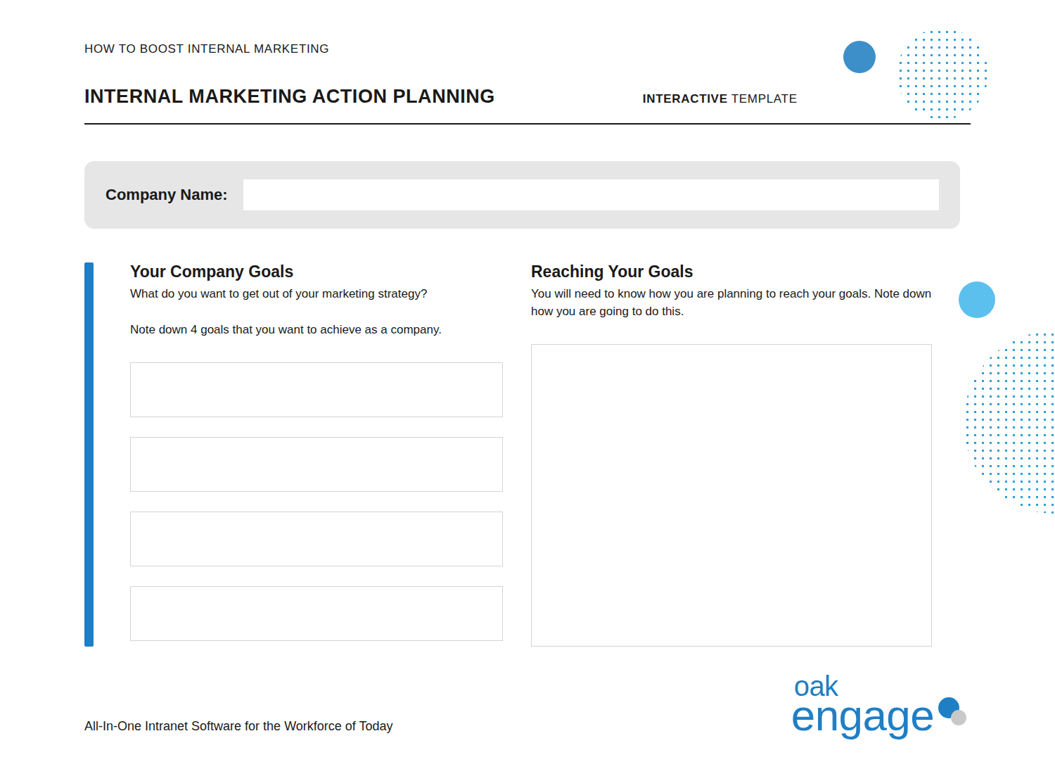How to boost internal marketing
Internal Marketing Action Planning
Interactive Template
Company Name:
Your Company Goals
What do you want to get out of your marketing strategy?
Note down 4 goals that you want to achieve as a company.
Goal 1 Goal 2 Goal 3 Goal 4
Reaching Your Goals
You will need to know how you are planning to reach your goals. Note down how you are going to do this.
Reaching your goals
All-In-One Intranet Software for the Workforce of Today
oak engage